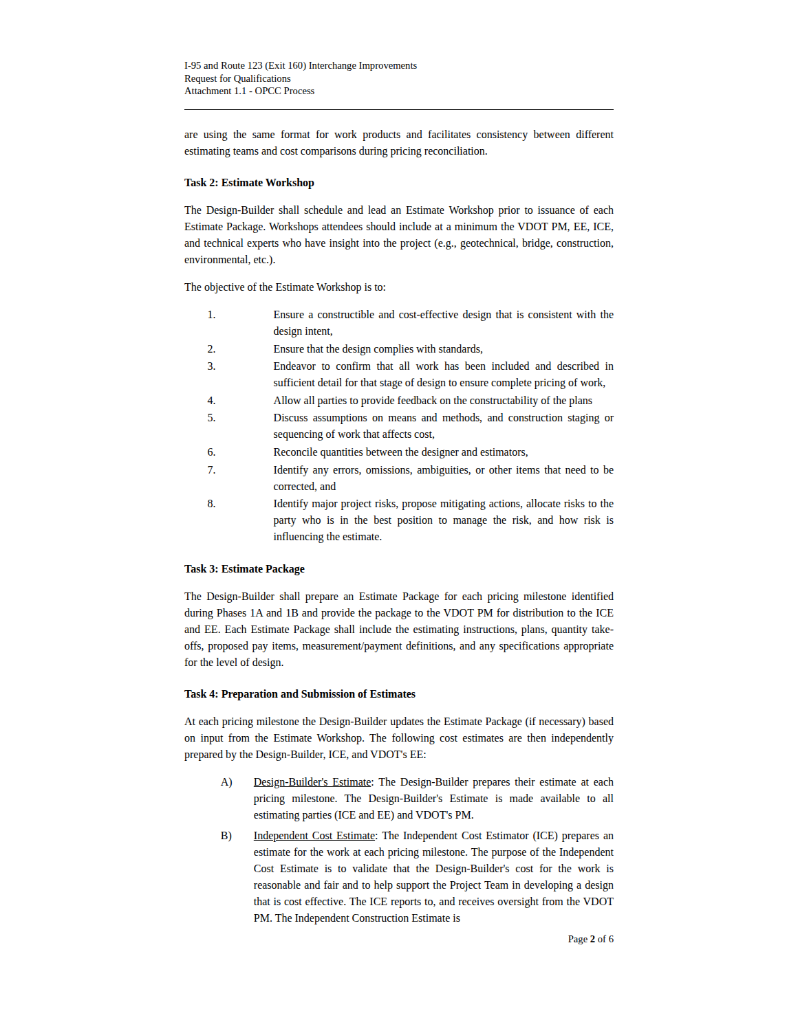I-95 and Route 123 (Exit 160) Interchange Improvements
Request for Qualifications
Attachment 1.1 - OPCC Process
are using the same format for work products and facilitates consistency between different estimating teams and cost comparisons during pricing reconciliation.
Task 2: Estimate Workshop
The Design-Builder shall schedule and lead an Estimate Workshop prior to issuance of each Estimate Package. Workshops attendees should include at a minimum the VDOT PM, EE, ICE, and technical experts who have insight into the project (e.g., geotechnical, bridge, construction, environmental, etc.).
The objective of the Estimate Workshop is to:
Ensure a constructible and cost-effective design that is consistent with the design intent,
Ensure that the design complies with standards,
Endeavor to confirm that all work has been included and described in sufficient detail for that stage of design to ensure complete pricing of work,
Allow all parties to provide feedback on the constructability of the plans
Discuss assumptions on means and methods, and construction staging or sequencing of work that affects cost,
Reconcile quantities between the designer and estimators,
Identify any errors, omissions, ambiguities, or other items that need to be corrected, and
Identify major project risks, propose mitigating actions, allocate risks to the party who is in the best position to manage the risk, and how risk is influencing the estimate.
Task 3: Estimate Package
The Design-Builder shall prepare an Estimate Package for each pricing milestone identified during Phases 1A and 1B and provide the package to the VDOT PM for distribution to the ICE and EE. Each Estimate Package shall include the estimating instructions, plans, quantity take-offs, proposed pay items, measurement/payment definitions, and any specifications appropriate for the level of design.
Task 4: Preparation and Submission of Estimates
At each pricing milestone the Design-Builder updates the Estimate Package (if necessary) based on input from the Estimate Workshop. The following cost estimates are then independently prepared by the Design-Builder, ICE, and VDOT's EE:
Design-Builder's Estimate: The Design-Builder prepares their estimate at each pricing milestone. The Design-Builder's Estimate is made available to all estimating parties (ICE and EE) and VDOT's PM.
Independent Cost Estimate: The Independent Cost Estimator (ICE) prepares an estimate for the work at each pricing milestone. The purpose of the Independent Cost Estimate is to validate that the Design-Builder's cost for the work is reasonable and fair and to help support the Project Team in developing a design that is cost effective. The ICE reports to, and receives oversight from the VDOT PM. The Independent Construction Estimate is
Page 2 of 6